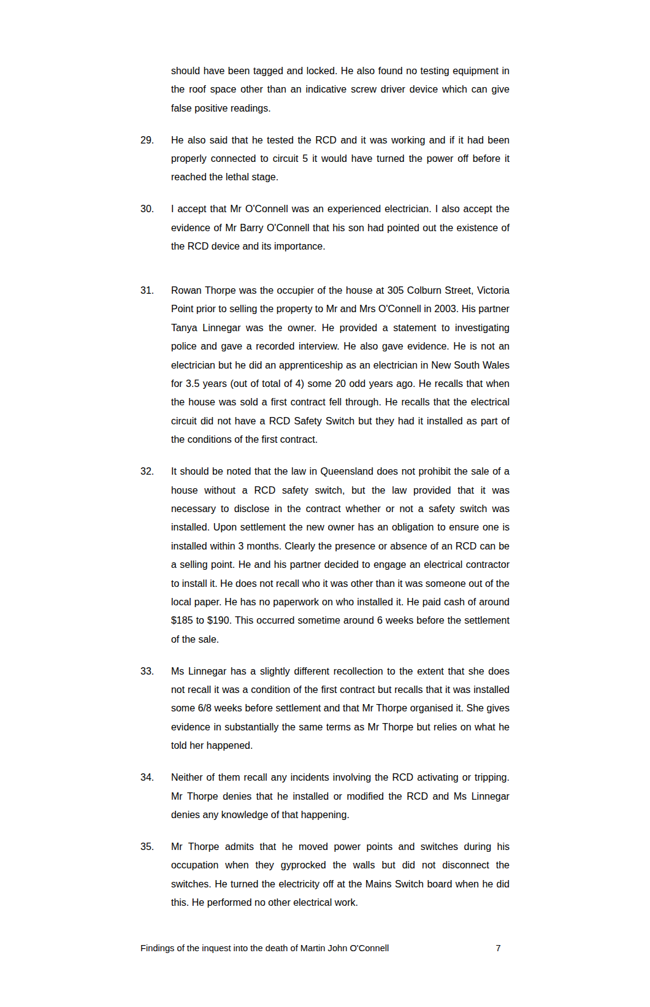should have been tagged and locked. He also found no testing equipment in the roof space other than an indicative screw driver device which can give false positive readings.
He also said that he tested the RCD and it was working and if it had been properly connected to circuit 5 it would have turned the power off before it reached the lethal stage.
I accept that Mr O'Connell was an experienced electrician. I also accept the evidence of Mr Barry O'Connell that his son had pointed out the existence of the RCD device and its importance.
Rowan Thorpe was the occupier of the house at 305 Colburn Street, Victoria Point prior to selling the property to Mr and Mrs O'Connell in 2003. His partner Tanya Linnegar was the owner. He provided a statement to investigating police and gave a recorded interview. He also gave evidence. He is not an electrician but he did an apprenticeship as an electrician in New South Wales for 3.5 years (out of total of 4) some 20 odd years ago. He recalls that when the house was sold a first contract fell through. He recalls that the electrical circuit did not have a RCD Safety Switch but they had it installed as part of the conditions of the first contract.
It should be noted that the law in Queensland does not prohibit the sale of a house without a RCD safety switch, but the law provided that it was necessary to disclose in the contract whether or not a safety switch was installed. Upon settlement the new owner has an obligation to ensure one is installed within 3 months. Clearly the presence or absence of an RCD can be a selling point. He and his partner decided to engage an electrical contractor to install it. He does not recall who it was other than it was someone out of the local paper. He has no paperwork on who installed it. He paid cash of around $185 to $190. This occurred sometime around 6 weeks before the settlement of the sale.
Ms Linnegar has a slightly different recollection to the extent that she does not recall it was a condition of the first contract but recalls that it was installed some 6/8 weeks before settlement and that Mr Thorpe organised it. She gives evidence in substantially the same terms as Mr Thorpe but relies on what he told her happened.
Neither of them recall any incidents involving the RCD activating or tripping. Mr Thorpe denies that he installed or modified the RCD and Ms Linnegar denies any knowledge of that happening.
Mr Thorpe admits that he moved power points and switches during his occupation when they gyprocked the walls but did not disconnect the switches. He turned the electricity off at the Mains Switch board when he did this. He performed no other electrical work.
Findings of the inquest into the death of Martin John O'Connell 7